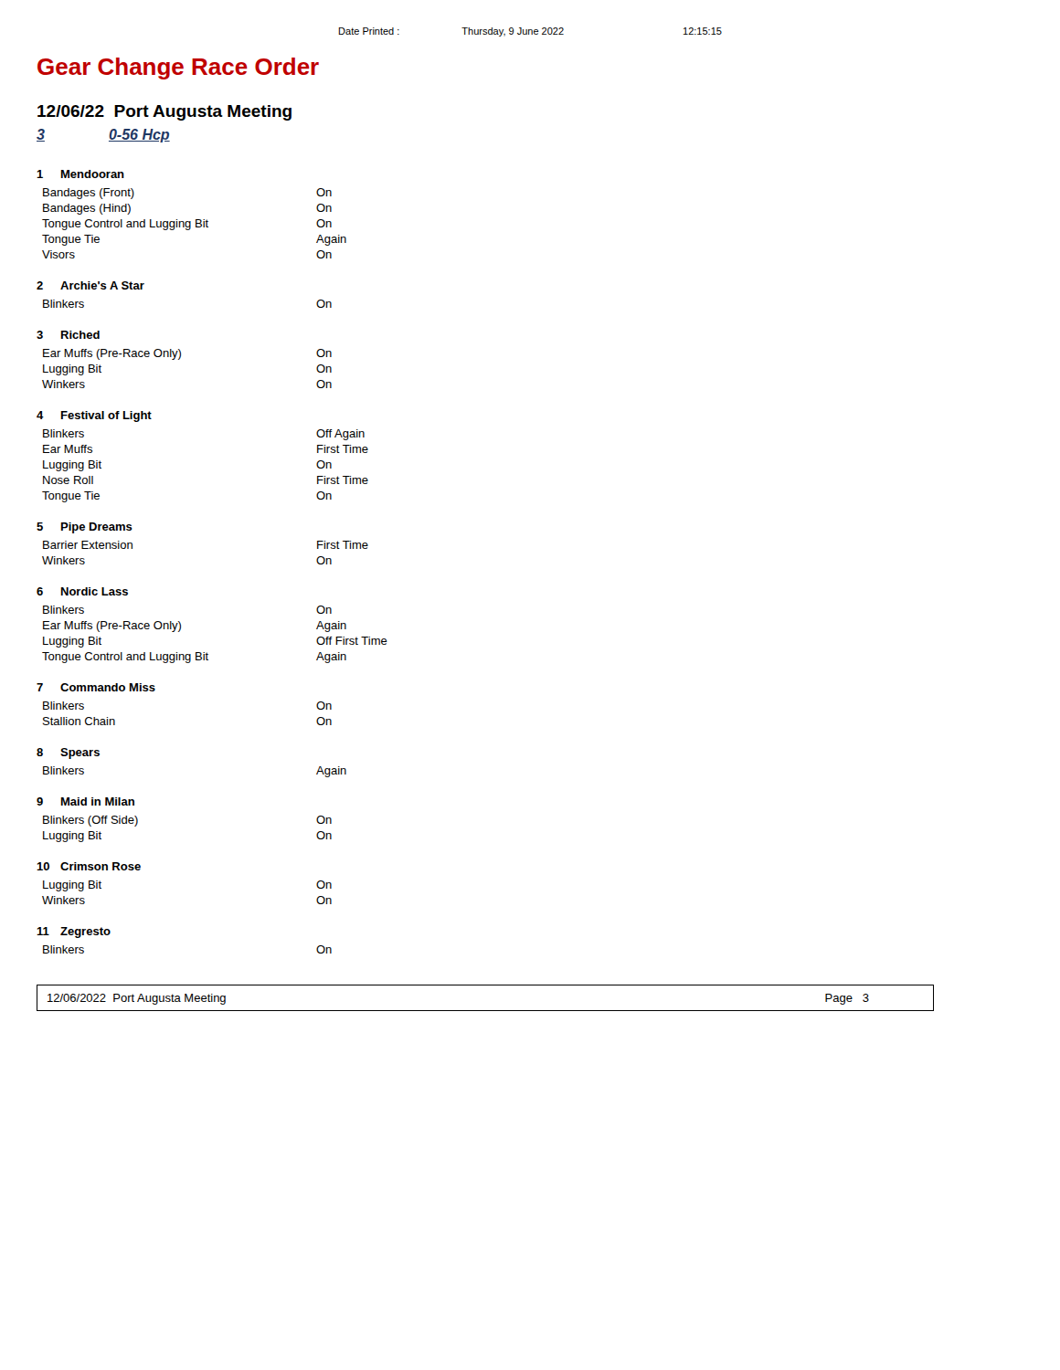Date Printed : Thursday, 9 June 2022 12:15:15
Gear Change Race Order
12/06/22 Port Augusta Meeting
30-56 Hcp
1 Mendooran
| Bandages (Front) | On |
| Bandages (Hind) | On |
| Tongue Control and Lugging Bit | On |
| Tongue Tie | Again |
| Visors | On |
2 Archie's A Star
| Blinkers | On |
3 Riched
| Ear Muffs (Pre-Race Only) | On |
| Lugging Bit | On |
| Winkers | On |
4 Festival of Light
| Blinkers | Off Again |
| Ear Muffs | First Time |
| Lugging Bit | On |
| Nose Roll | First Time |
| Tongue Tie | On |
5 Pipe Dreams
| Barrier Extension | First Time |
| Winkers | On |
6 Nordic Lass
| Blinkers | On |
| Ear Muffs (Pre-Race Only) | Again |
| Lugging Bit | Off First Time |
| Tongue Control and Lugging Bit | Again |
7 Commando Miss
| Blinkers | On |
| Stallion Chain | On |
8 Spears
| Blinkers | Again |
9 Maid in Milan
| Blinkers (Off Side) | On |
| Lugging Bit | On |
10 Crimson Rose
| Lugging Bit | On |
| Winkers | On |
11 Zegresto
| Blinkers | On |
12/06/2022 Port Augusta Meeting Page 3